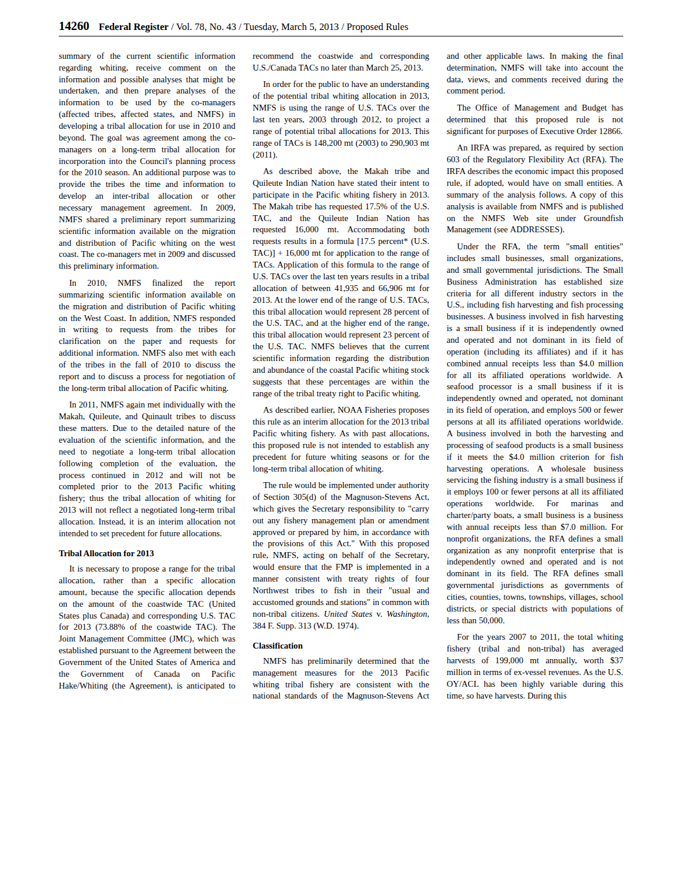14260 Federal Register / Vol. 78, No. 43 / Tuesday, March 5, 2013 / Proposed Rules
summary of the current scientific information regarding whiting, receive comment on the information and possible analyses that might be undertaken, and then prepare analyses of the information to be used by the co-managers (affected tribes, affected states, and NMFS) in developing a tribal allocation for use in 2010 and beyond. The goal was agreement among the co-managers on a long-term tribal allocation for incorporation into the Council's planning process for the 2010 season. An additional purpose was to provide the tribes the time and information to develop an inter-tribal allocation or other necessary management agreement. In 2009, NMFS shared a preliminary report summarizing scientific information available on the migration and distribution of Pacific whiting on the west coast. The co-managers met in 2009 and discussed this preliminary information.
In 2010, NMFS finalized the report summarizing scientific information available on the migration and distribution of Pacific whiting on the West Coast. In addition, NMFS responded in writing to requests from the tribes for clarification on the paper and requests for additional information. NMFS also met with each of the tribes in the fall of 2010 to discuss the report and to discuss a process for negotiation of the long-term tribal allocation of Pacific whiting.
In 2011, NMFS again met individually with the Makah, Quileute, and Quinault tribes to discuss these matters. Due to the detailed nature of the evaluation of the scientific information, and the need to negotiate a long-term tribal allocation following completion of the evaluation, the process continued in 2012 and will not be completed prior to the 2013 Pacific whiting fishery; thus the tribal allocation of whiting for 2013 will not reflect a negotiated long-term tribal allocation. Instead, it is an interim allocation not intended to set precedent for future allocations.
Tribal Allocation for 2013
It is necessary to propose a range for the tribal allocation, rather than a specific allocation amount, because the specific allocation depends on the amount of the coastwide TAC (United States plus Canada) and corresponding U.S. TAC for 2013 (73.88% of the coastwide TAC). The Joint Management Committee (JMC), which was established pursuant to the Agreement between the Government of the United States of America and the Government of Canada on Pacific Hake/Whiting (the Agreement), is anticipated to recommend the coastwide and corresponding U.S./Canada TACs no later than March 25, 2013.
In order for the public to have an understanding of the potential tribal whiting allocation in 2013, NMFS is using the range of U.S. TACs over the last ten years, 2003 through 2012, to project a range of potential tribal allocations for 2013. This range of TACs is 148,200 mt (2003) to 290,903 mt (2011).
As described above, the Makah tribe and Quileute Indian Nation have stated their intent to participate in the Pacific whiting fishery in 2013. The Makah tribe has requested 17.5% of the U.S. TAC, and the Quileute Indian Nation has requested 16,000 mt. Accommodating both requests results in a formula [17.5 percent* (U.S. TAC)] + 16,000 mt for application to the range of TACs. Application of this formula to the range of U.S. TACs over the last ten years results in a tribal allocation of between 41,935 and 66,906 mt for 2013. At the lower end of the range of U.S. TACs, this tribal allocation would represent 28 percent of the U.S. TAC, and at the higher end of the range, this tribal allocation would represent 23 percent of the U.S. TAC. NMFS believes that the current scientific information regarding the distribution and abundance of the coastal Pacific whiting stock suggests that these percentages are within the range of the tribal treaty right to Pacific whiting.
As described earlier, NOAA Fisheries proposes this rule as an interim allocation for the 2013 tribal Pacific whiting fishery. As with past allocations, this proposed rule is not intended to establish any precedent for future whiting seasons or for the long-term tribal allocation of whiting.
The rule would be implemented under authority of Section 305(d) of the Magnuson-Stevens Act, which gives the Secretary responsibility to "carry out any fishery management plan or amendment approved or prepared by him, in accordance with the provisions of this Act." With this proposed rule, NMFS, acting on behalf of the Secretary, would ensure that the FMP is implemented in a manner consistent with treaty rights of four Northwest tribes to fish in their "usual and accustomed grounds and stations" in common with non-tribal citizens. United States v. Washington, 384 F. Supp. 313 (W.D. 1974).
Classification
NMFS has preliminarily determined that the management measures for the 2013 Pacific whiting tribal fishery are consistent with the national standards of the Magnuson-Stevens Act and other applicable laws. In making the final determination, NMFS will take into account the data, views, and comments received during the comment period.
The Office of Management and Budget has determined that this proposed rule is not significant for purposes of Executive Order 12866.
An IRFA was prepared, as required by section 603 of the Regulatory Flexibility Act (RFA). The IRFA describes the economic impact this proposed rule, if adopted, would have on small entities. A summary of the analysis follows. A copy of this analysis is available from NMFS and is published on the NMFS Web site under Groundfish Management (see ADDRESSES).
Under the RFA, the term "small entities" includes small businesses, small organizations, and small governmental jurisdictions. The Small Business Administration has established size criteria for all different industry sectors in the U.S., including fish harvesting and fish processing businesses. A business involved in fish harvesting is a small business if it is independently owned and operated and not dominant in its field of operation (including its affiliates) and if it has combined annual receipts less than $4.0 million for all its affiliated operations worldwide. A seafood processor is a small business if it is independently owned and operated, not dominant in its field of operation, and employs 500 or fewer persons at all its affiliated operations worldwide. A business involved in both the harvesting and processing of seafood products is a small business if it meets the $4.0 million criterion for fish harvesting operations. A wholesale business servicing the fishing industry is a small business if it employs 100 or fewer persons at all its affiliated operations worldwide. For marinas and charter/party boats, a small business is a business with annual receipts less than $7.0 million. For nonprofit organizations, the RFA defines a small organization as any nonprofit enterprise that is independently owned and operated and is not dominant in its field. The RFA defines small governmental jurisdictions as governments of cities, counties, towns, townships, villages, school districts, or special districts with populations of less than 50,000.
For the years 2007 to 2011, the total whiting fishery (tribal and non-tribal) has averaged harvests of 199,000 mt annually, worth $37 million in terms of ex-vessel revenues. As the U.S. OY/ACL has been highly variable during this time, so have harvests. During this